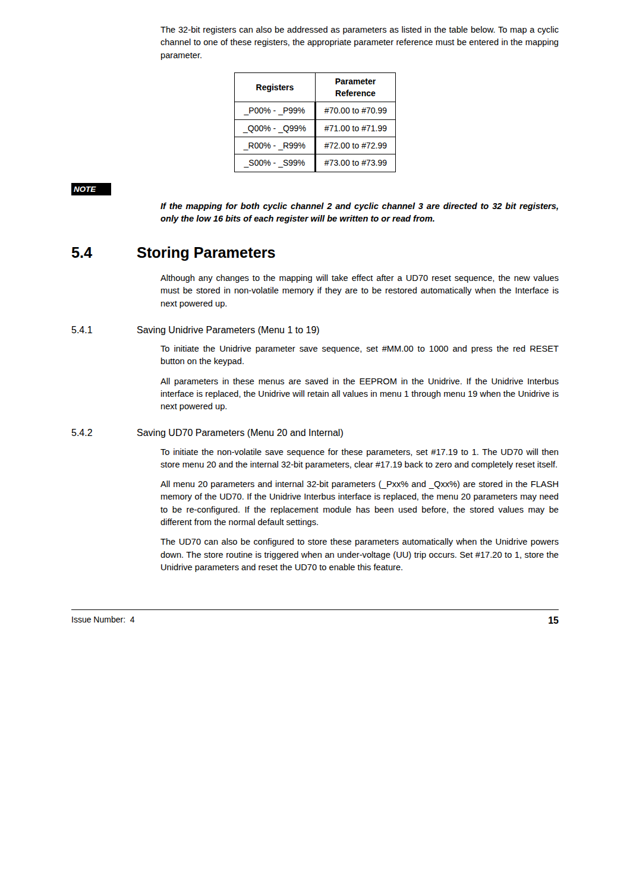The 32-bit registers can also be addressed as parameters as listed in the table below. To map a cyclic channel to one of these registers, the appropriate parameter reference must be entered in the mapping parameter.
| Registers | Parameter Reference |
| --- | --- |
| _P00% - _P99% | #70.00 to #70.99 |
| _Q00% - _Q99% | #71.00 to #71.99 |
| _R00% - _R99% | #72.00 to #72.99 |
| _S00% - _S99% | #73.00 to #73.99 |
NOTE
If the mapping for both cyclic channel 2 and cyclic channel 3 are directed to 32 bit registers, only the low 16 bits of each register will be written to or read from.
5.4 Storing Parameters
Although any changes to the mapping will take effect after a UD70 reset sequence, the new values must be stored in non-volatile memory if they are to be restored automatically when the Interface is next powered up.
5.4.1 Saving Unidrive Parameters (Menu 1 to 19)
To initiate the Unidrive parameter save sequence, set #MM.00 to 1000 and press the red RESET button on the keypad.
All parameters in these menus are saved in the EEPROM in the Unidrive. If the Unidrive Interbus interface is replaced, the Unidrive will retain all values in menu 1 through menu 19 when the Unidrive is next powered up.
5.4.2 Saving UD70 Parameters (Menu 20 and Internal)
To initiate the non-volatile save sequence for these parameters, set #17.19 to 1. The UD70 will then store menu 20 and the internal 32-bit parameters, clear #17.19 back to zero and completely reset itself.
All menu 20 parameters and internal 32-bit parameters (_Pxx% and _Qxx%) are stored in the FLASH memory of the UD70. If the Unidrive Interbus interface is replaced, the menu 20 parameters may need to be re-configured. If the replacement module has been used before, the stored values may be different from the normal default settings.
The UD70 can also be configured to store these parameters automatically when the Unidrive powers down. The store routine is triggered when an under-voltage (UU) trip occurs. Set #17.20 to 1, store the Unidrive parameters and reset the UD70 to enable this feature.
Issue Number: 4 15